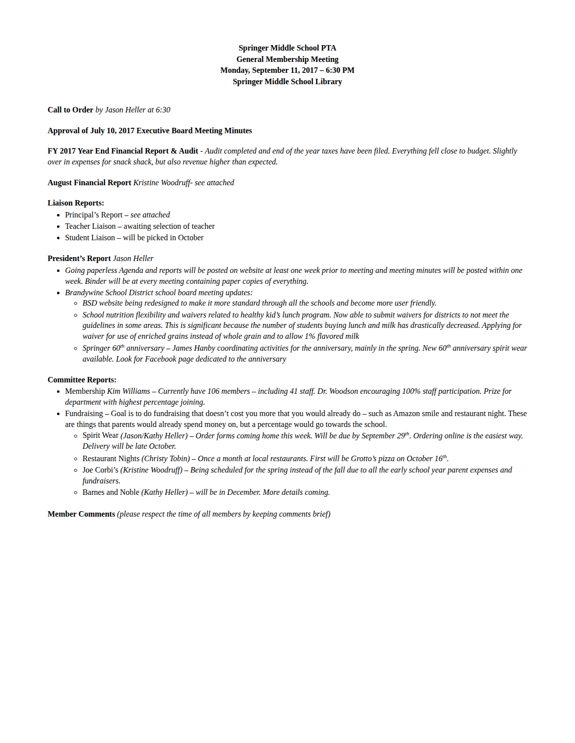Springer Middle School PTA
General Membership Meeting
Monday, September 11, 2017 – 6:30 PM
Springer Middle School Library
Call to Order
by Jason Heller at 6:30
Approval of July 10, 2017 Executive Board Meeting Minutes
FY 2017 Year End Financial Report & Audit
- Audit completed and end of the year taxes have been filed. Everything fell close to budget. Slightly over in expenses for snack shack, but also revenue higher than expected.
August Financial Report
Kristine Woodruff- see attached
Liaison Reports:
Principal’s Report – see attached
Teacher Liaison – awaiting selection of teacher
Student Liaison – will be picked in October
President’s Report
Jason Heller
Going paperless Agenda and reports will be posted on website at least one week prior to meeting and meeting minutes will be posted within one week. Binder will be at every meeting containing paper copies of everything.
Brandywine School District school board meeting updates:
BSD website being redesigned to make it more standard through all the schools and become more user friendly.
School nutrition flexibility and waivers related to healthy kid’s lunch program. Now able to submit waivers for districts to not meet the guidelines in some areas. This is significant because the number of students buying lunch and milk has drastically decreased. Applying for waiver for use of enriched grains instead of whole grain and to allow 1% flavored milk
Springer 60th anniversary – James Hanby coordinating activities for the anniversary, mainly in the spring. New 60th anniversary spirit wear available. Look for Facebook page dedicated to the anniversary
Committee Reports:
Membership Kim Williams – Currently have 106 members – including 41 staff. Dr. Woodson encouraging 100% staff participation. Prize for department with highest percentage joining.
Fundraising – Goal is to do fundraising that doesn’t cost you more that you would already do – such as Amazon smile and restaurant night. These are things that parents would already spend money on, but a percentage would go towards the school.
Spirit Wear (Jason/Kathy Heller) – Order forms coming home this week. Will be due by September 29th. Ordering online is the easiest way. Delivery will be late October.
Restaurant Nights (Christy Tobin) – Once a month at local restaurants. First will be Grotto’s pizza on October 16th.
Joe Corbi’s (Kristine Woodruff) – Being scheduled for the spring instead of the fall due to all the early school year parent expenses and fundraisers.
Barnes and Noble (Kathy Heller) – will be in December. More details coming.
Member Comments
(please respect the time of all members by keeping comments brief)